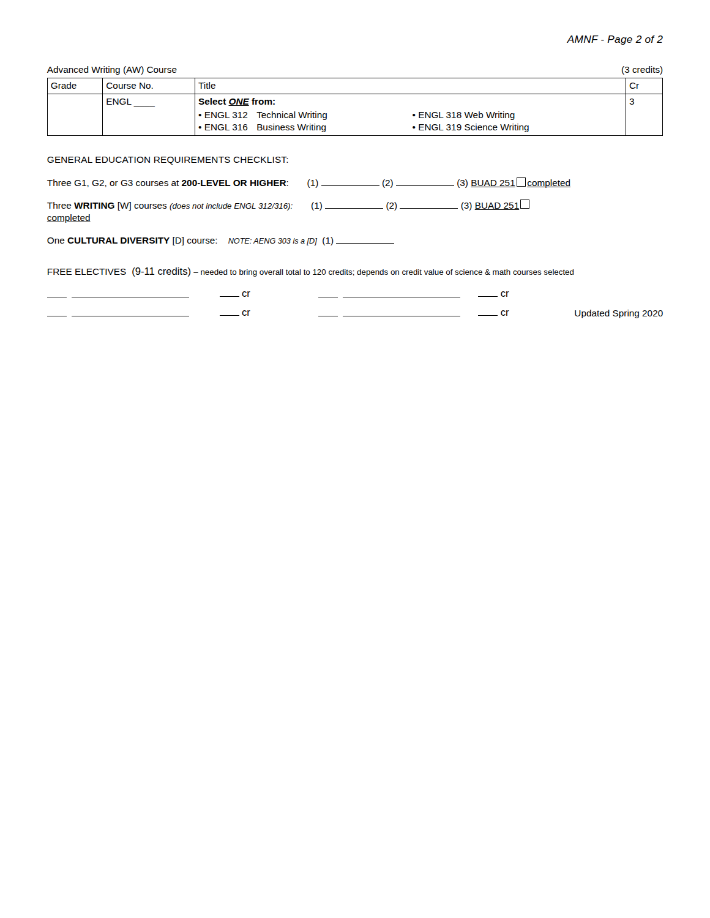AMNF - Page 2 of 2
Advanced Writing (AW) Course (3 credits)
| Grade | Course No. | Title | Cr |
| --- | --- | --- | --- |
| | ENGL ____ | Select ONE from: • ENGL 312 Technical Writing • ENGL 318 Web Writing • ENGL 316 Business Writing • ENGL 319 Science Writing | 3 |
GENERAL EDUCATION REQUIREMENTS CHECKLIST:
Three G1, G2, or G3 courses at 200-LEVEL OR HIGHER: (1) (2) (3) BUAD 251 completed
Three WRITING [W] courses (does not include ENGL 312/316): (1) (2) (3) BUAD 251
completed
One CULTURAL DIVERSITY [D] course: NOTE: AENG 303 is a [D] (1)
FREE ELECTIVES (9-11 credits) – needed to bring overall total to 120 credits; depends on credit value of science & math courses selected
| | | cr | | | | cr | |
| | | cr | | | | cr | Updated Spring 2020 |